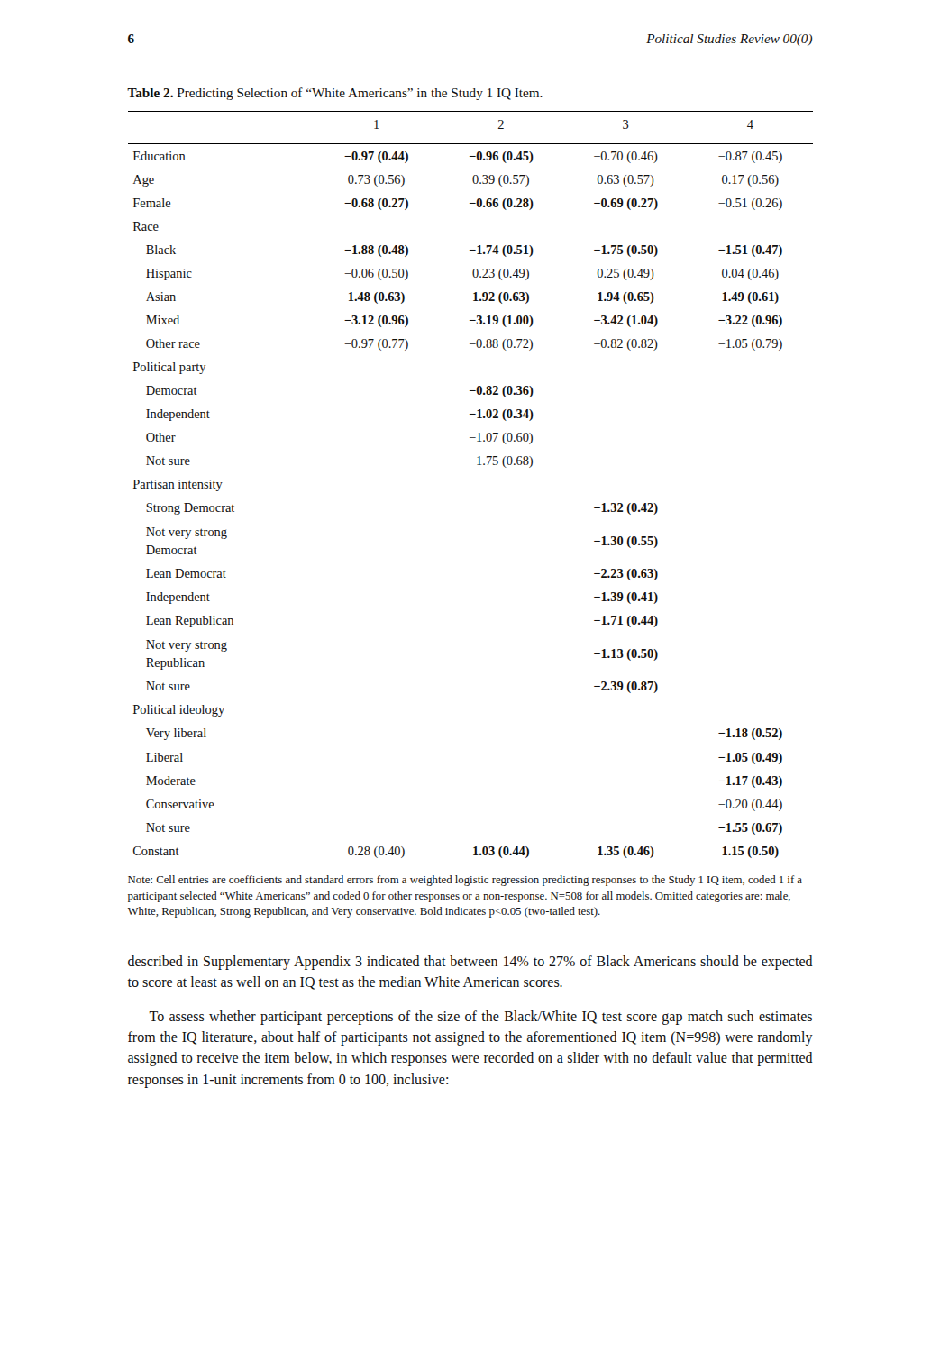6 Political Studies Review 00(0)
Table 2. Predicting Selection of “White Americans” in the Study 1 IQ Item.
| | 1 | 2 | 3 | 4 |
| --- | --- | --- | --- | --- |
| Education | −0.97 (0.44) | −0.96 (0.45) | −0.70 (0.46) | −0.87 (0.45) |
| Age | 0.73 (0.56) | 0.39 (0.57) | 0.63 (0.57) | 0.17 (0.56) |
| Female | −0.68 (0.27) | −0.66 (0.28) | −0.69 (0.27) | −0.51 (0.26) |
| Race | | | | |
| Black | −1.88 (0.48) | −1.74 (0.51) | −1.75 (0.50) | −1.51 (0.47) |
| Hispanic | −0.06 (0.50) | 0.23 (0.49) | 0.25 (0.49) | 0.04 (0.46) |
| Asian | 1.48 (0.63) | 1.92 (0.63) | 1.94 (0.65) | 1.49 (0.61) |
| Mixed | −3.12 (0.96) | −3.19 (1.00) | −3.42 (1.04) | −3.22 (0.96) |
| Other race | −0.97 (0.77) | −0.88 (0.72) | −0.82 (0.82) | −1.05 (0.79) |
| Political party | | | | |
| Democrat | | −0.82 (0.36) | | |
| Independent | | −1.02 (0.34) | | |
| Other | | −1.07 (0.60) | | |
| Not sure | | −1.75 (0.68) | | |
| Partisan intensity | | | | |
| Strong Democrat | | | −1.32 (0.42) | |
| Not very strong Democrat | | | −1.30 (0.55) | |
| Lean Democrat | | | −2.23 (0.63) | |
| Independent | | | −1.39 (0.41) | |
| Lean Republican | | | −1.71 (0.44) | |
| Not very strong Republican | | | −1.13 (0.50) | |
| Not sure | | | −2.39 (0.87) | |
| Political ideology | | | | |
| Very liberal | | | | −1.18 (0.52) |
| Liberal | | | | −1.05 (0.49) |
| Moderate | | | | −1.17 (0.43) |
| Conservative | | | | −0.20 (0.44) |
| Not sure | | | | −1.55 (0.67) |
| Constant | 0.28 (0.40) | 1.03 (0.44) | 1.35 (0.46) | 1.15 (0.50) |
Note: Cell entries are coefficients and standard errors from a weighted logistic regression predicting responses to the Study 1 IQ item, coded 1 if a participant selected “White Americans” and coded 0 for other responses or a non-response. N=508 for all models. Omitted categories are: male, White, Republican, Strong Republican, and Very conservative. Bold indicates p<0.05 (two-tailed test).
described in Supplementary Appendix 3 indicated that between 14% to 27% of Black Americans should be expected to score at least as well on an IQ test as the median White American scores.
To assess whether participant perceptions of the size of the Black/White IQ test score gap match such estimates from the IQ literature, about half of participants not assigned to the aforementioned IQ item (N=998) were randomly assigned to receive the item below, in which responses were recorded on a slider with no default value that permitted responses in 1-unit increments from 0 to 100, inclusive: